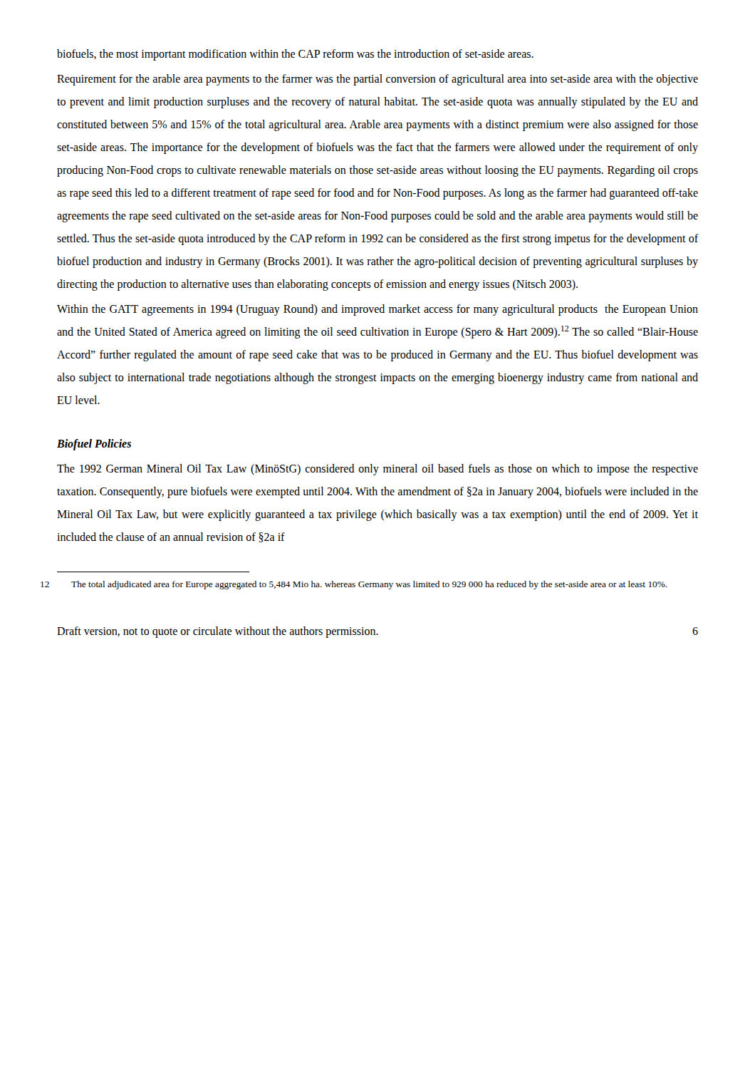biofuels, the most important modification within the CAP reform was the introduction of set-aside areas.
Requirement for the arable area payments to the farmer was the partial conversion of agricultural area into set-aside area with the objective to prevent and limit production surpluses and the recovery of natural habitat. The set-aside quota was annually stipulated by the EU and constituted between 5% and 15% of the total agricultural area. Arable area payments with a distinct premium were also assigned for those set-aside areas. The importance for the development of biofuels was the fact that the farmers were allowed under the requirement of only producing Non-Food crops to cultivate renewable materials on those set-aside areas without loosing the EU payments. Regarding oil crops as rape seed this led to a different treatment of rape seed for food and for Non-Food purposes. As long as the farmer had guaranteed off-take agreements the rape seed cultivated on the set-aside areas for Non-Food purposes could be sold and the arable area payments would still be settled. Thus the set-aside quota introduced by the CAP reform in 1992 can be considered as the first strong impetus for the development of biofuel production and industry in Germany (Brocks 2001). It was rather the agro-political decision of preventing agricultural surpluses by directing the production to alternative uses than elaborating concepts of emission and energy issues (Nitsch 2003).
Within the GATT agreements in 1994 (Uruguay Round) and improved market access for many agricultural products the European Union and the United Stated of America agreed on limiting the oil seed cultivation in Europe (Spero & Hart 2009).12 The so called “Blair-House Accord” further regulated the amount of rape seed cake that was to be produced in Germany and the EU. Thus biofuel development was also subject to international trade negotiations although the strongest impacts on the emerging bioenergy industry came from national and EU level.
Biofuel Policies
The 1992 German Mineral Oil Tax Law (MinöStG) considered only mineral oil based fuels as those on which to impose the respective taxation. Consequently, pure biofuels were exempted until 2004. With the amendment of §2a in January 2004, biofuels were included in the Mineral Oil Tax Law, but were explicitly guaranteed a tax privilege (which basically was a tax exemption) until the end of 2009. Yet it included the clause of an annual revision of §2a if
12 The total adjudicated area for Europe aggregated to 5,484 Mio ha. whereas Germany was limited to 929 000 ha reduced by the set-aside area or at least 10%.
Draft version, not to quote or circulate without the authors permission. 6